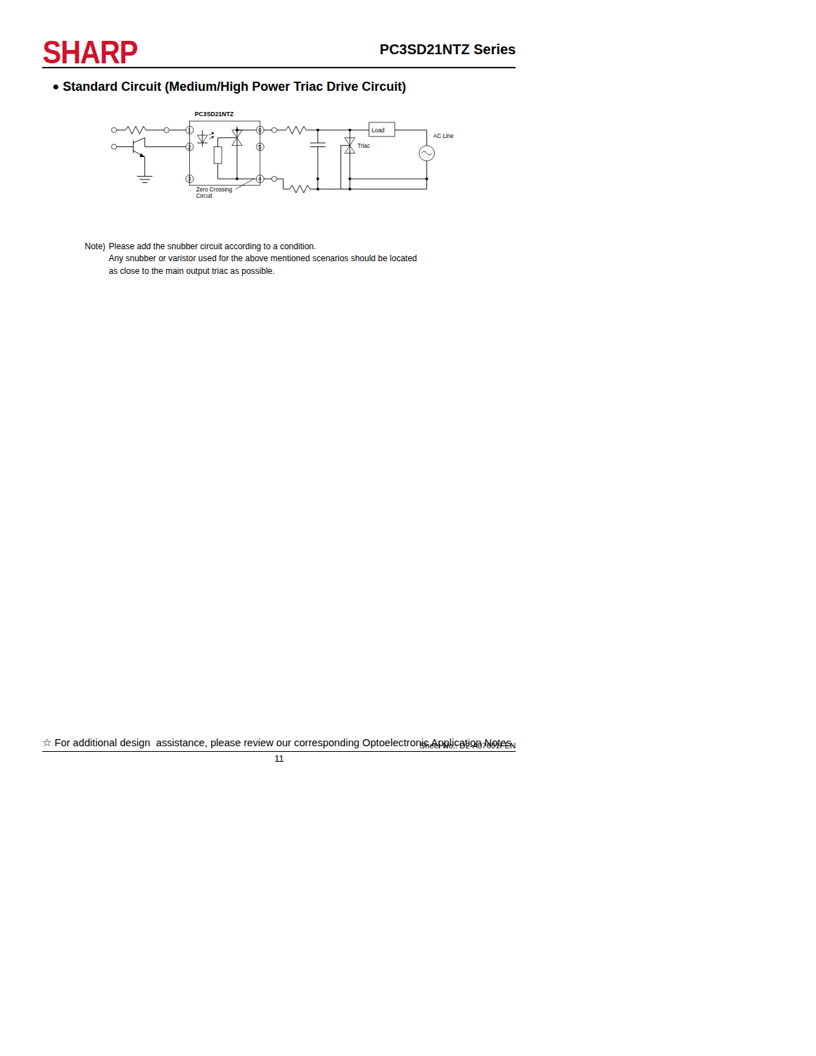SHARP
PC3SD21NTZ Series
● Standard Circuit (Medium/High Power Triac Drive Circuit)
PC3SD21NTZ 1 2 3 6 5 4 Zero Crossing Circuit Load AC Line Triac
Note) Please add the snubber circuit according to a condition. Any snubber or varistor used for the above mentioned scenarios should be located as close to the main output triac as possible.
☆ For additional design assistance, please review our corresponding Optoelectronic Application Notes.
Sheet No.: D2-A07601FEN
11